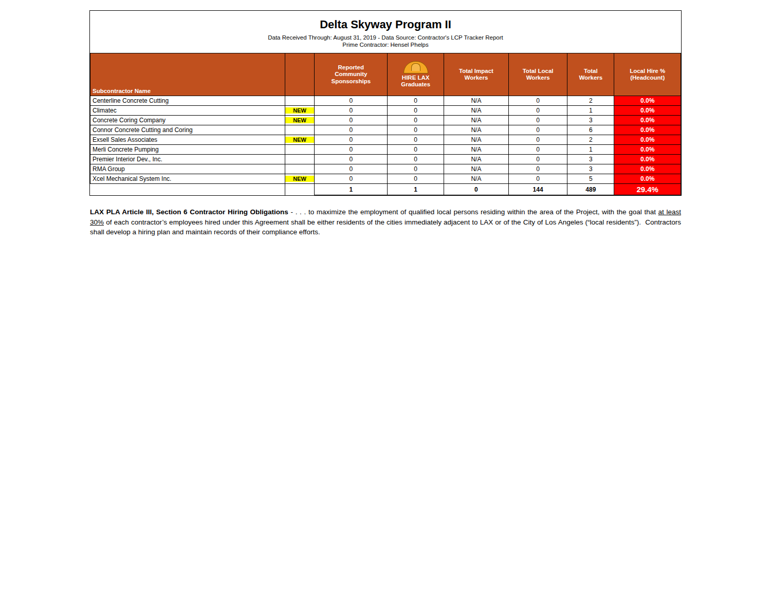Delta Skyway Program II
Data Received Through: August 31, 2019 - Data Source: Contractor's LCP Tracker Report
Prime Contractor: Hensel Phelps
| Subcontractor Name | | Reported Community Sponsorships | HIRE LAX Graduates | Total Impact Workers | Total Local Workers | Total Workers | Local Hire % (Headcount) |
| --- | --- | --- | --- | --- | --- | --- | --- |
| Centerline Concrete Cutting | | 0 | 0 | N/A | 0 | 2 | 0.0% |
| Climatec | NEW | 0 | 0 | N/A | 0 | 1 | 0.0% |
| Concrete Coring Company | NEW | 0 | 0 | N/A | 0 | 3 | 0.0% |
| Connor Concrete Cutting and Coring | | 0 | 0 | N/A | 0 | 6 | 0.0% |
| Exsell Sales Associates | NEW | 0 | 0 | N/A | 0 | 2 | 0.0% |
| Merli Concrete Pumping | | 0 | 0 | N/A | 0 | 1 | 0.0% |
| Premier Interior Dev., Inc. | | 0 | 0 | N/A | 0 | 3 | 0.0% |
| RMA Group | | 0 | 0 | N/A | 0 | 3 | 0.0% |
| Xcel Mechanical System Inc. | NEW | 0 | 0 | N/A | 0 | 5 | 0.0% |
| | | 1 | 1 | 0 | 144 | 489 | 29.4% |
LAX PLA Article III, Section 6 Contractor Hiring Obligations - . . . to maximize the employment of qualified local persons residing within the area of the Project, with the goal that at least 30% of each contractor’s employees hired under this Agreement shall be either residents of the cities immediately adjacent to LAX or of the City of Los Angeles (“local residents”). Contractors shall develop a hiring plan and maintain records of their compliance efforts.